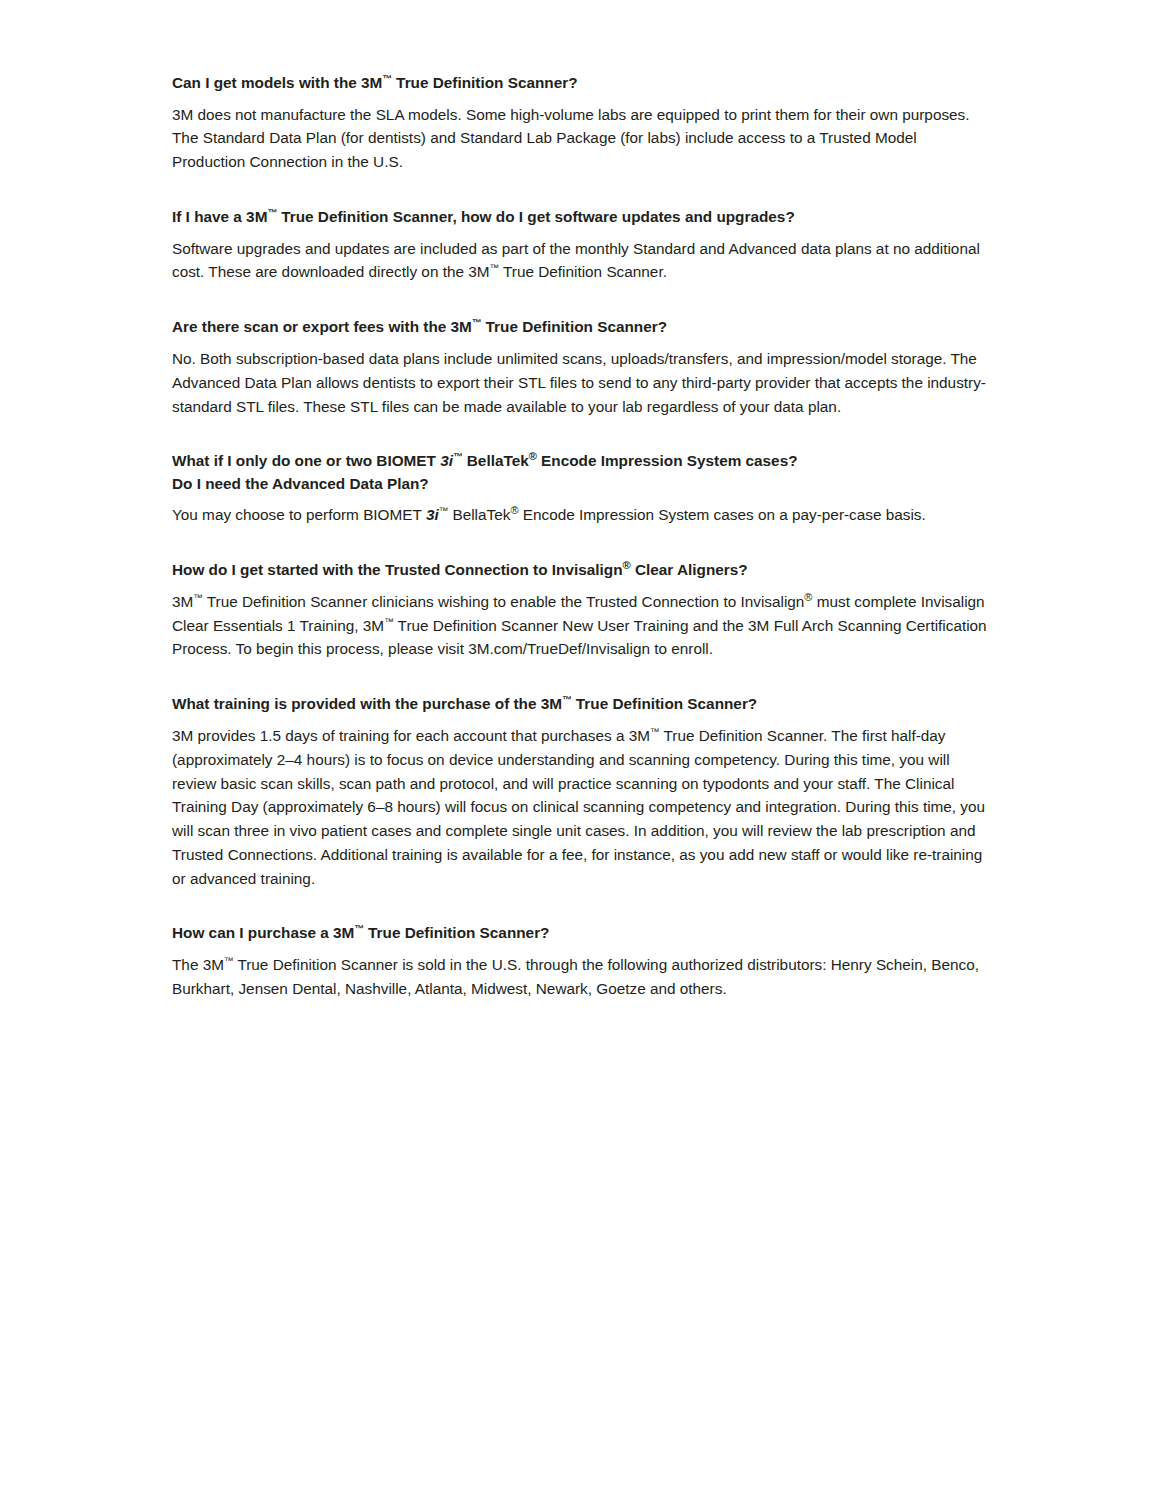Can I get models with the 3M™ True Definition Scanner?
3M does not manufacture the SLA models. Some high-volume labs are equipped to print them for their own purposes. The Standard Data Plan (for dentists) and Standard Lab Package (for labs) include access to a Trusted Model Production Connection in the U.S.
If I have a 3M™ True Definition Scanner, how do I get software updates and upgrades?
Software upgrades and updates are included as part of the monthly Standard and Advanced data plans at no additional cost. These are downloaded directly on the 3M™ True Definition Scanner.
Are there scan or export fees with the 3M™ True Definition Scanner?
No. Both subscription-based data plans include unlimited scans, uploads/transfers, and impression/model storage. The Advanced Data Plan allows dentists to export their STL files to send to any third-party provider that accepts the industry-standard STL files. These STL files can be made available to your lab regardless of your data plan.
What if I only do one or two BIOMET 3i™ BellaTek® Encode Impression System cases?
Do I need the Advanced Data Plan?
You may choose to perform BIOMET 3i™ BellaTek® Encode Impression System cases on a pay-per-case basis.
How do I get started with the Trusted Connection to Invisalign® Clear Aligners?
3M™ True Definition Scanner clinicians wishing to enable the Trusted Connection to Invisalign® must complete Invisalign Clear Essentials 1 Training, 3M™ True Definition Scanner New User Training and the 3M Full Arch Scanning Certification Process. To begin this process, please visit 3M.com/TrueDef/Invisalign to enroll.
What training is provided with the purchase of the 3M™ True Definition Scanner?
3M provides 1.5 days of training for each account that purchases a 3M™ True Definition Scanner. The first half-day (approximately 2–4 hours) is to focus on device understanding and scanning competency. During this time, you will review basic scan skills, scan path and protocol, and will practice scanning on typodonts and your staff. The Clinical Training Day (approximately 6–8 hours) will focus on clinical scanning competency and integration. During this time, you will scan three in vivo patient cases and complete single unit cases. In addition, you will review the lab prescription and Trusted Connections. Additional training is available for a fee, for instance, as you add new staff or would like re-training or advanced training.
How can I purchase a 3M™ True Definition Scanner?
The 3M™ True Definition Scanner is sold in the U.S. through the following authorized distributors: Henry Schein, Benco, Burkhart, Jensen Dental, Nashville, Atlanta, Midwest, Newark, Goetze and others.